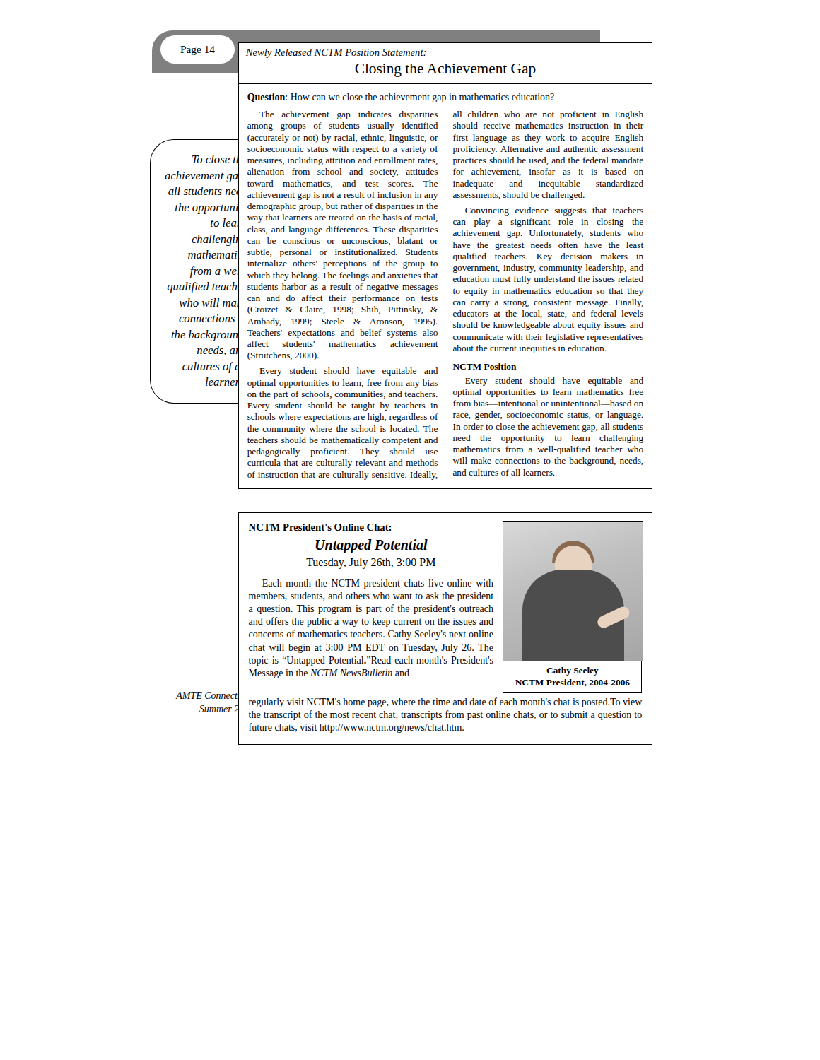Page 14
To close the achievement gap, all students need the opportunity to learn challenging mathematics from a well-qualified teacher who will make connections to the background, needs, and cultures of all learners.
Newly Released NCTM Position Statement:
Closing the Achievement Gap
Question: How can we close the achievement gap in mathematics education?
The achievement gap indicates disparities among groups of students usually identified (accurately or not) by racial, ethnic, linguistic, or socioeconomic status with respect to a variety of measures, including attrition and enrollment rates, alienation from school and society, attitudes toward mathematics, and test scores. The achievement gap is not a result of inclusion in any demographic group, but rather of disparities in the way that learners are treated on the basis of racial, class, and language differences. These disparities can be conscious or unconscious, blatant or subtle, personal or institutionalized. Students internalize others' perceptions of the group to which they belong. The feelings and anxieties that students harbor as a result of negative messages can and do affect their performance on tests (Croizet & Claire, 1998; Shih, Pittinsky, & Ambady, 1999; Steele & Aronson, 1995). Teachers' expectations and belief systems also affect students' mathematics achievement (Strutchens, 2000).
Every student should have equitable and optimal opportunities to learn, free from any bias on the part of schools, communities, and teachers. Every student should be taught by teachers in schools where expectations are high, regardless of the community where the school is located. The teachers should be mathematically competent and pedagogically proficient. They should use curricula that are culturally relevant and methods of instruction that are culturally sensitive. Ideally, all children who are not proficient in English should receive mathematics instruction in their first language as they work to acquire English proficiency. Alternative and authentic assessment practices should be used, and the federal mandate for achievement, insofar as it is based on inadequate and inequitable standardized assessments, should be challenged.
Convincing evidence suggests that teachers can play a significant role in closing the achievement gap. Unfortunately, students who have the greatest needs often have the least qualified teachers. Key decision makers in government, industry, community leadership, and education must fully understand the issues related to equity in mathematics education so that they can carry a strong, consistent message. Finally, educators at the local, state, and federal levels should be knowledgeable about equity issues and communicate with their legislative representatives about the current inequities in education.
NCTM Position
Every student should have equitable and optimal opportunities to learn mathematics free from bias—intentional or unintentional—based on race, gender, socioeconomic status, or language. In order to close the achievement gap, all students need the opportunity to learn challenging mathematics from a well-qualified teacher who will make connections to the background, needs, and cultures of all learners.
Cathy Seeley
NCTM President, 2004-2006
NCTM President's Online Chat:
Untapped Potential
Tuesday, July 26th, 3:00 PM
Each month the NCTM president chats live online with members, students, and others who want to ask the president a question. This program is part of the president's outreach and offers the public a way to keep current on the issues and concerns of mathematics teachers. Cathy Seeley's next online chat will begin at 3:00 PM EDT on Tuesday, July 26. The topic is “Untapped Potential.”Read each month's President's Message in the NCTM NewsBulletin and
regularly visit NCTM's home page, where the time and date of each month's chat is posted.To view the transcript of the most recent chat, transcripts from past online chats, or to submit a question to future chats, visit http://www.nctm.org/news/chat.htm.
AMTE Connections
Summer 2005